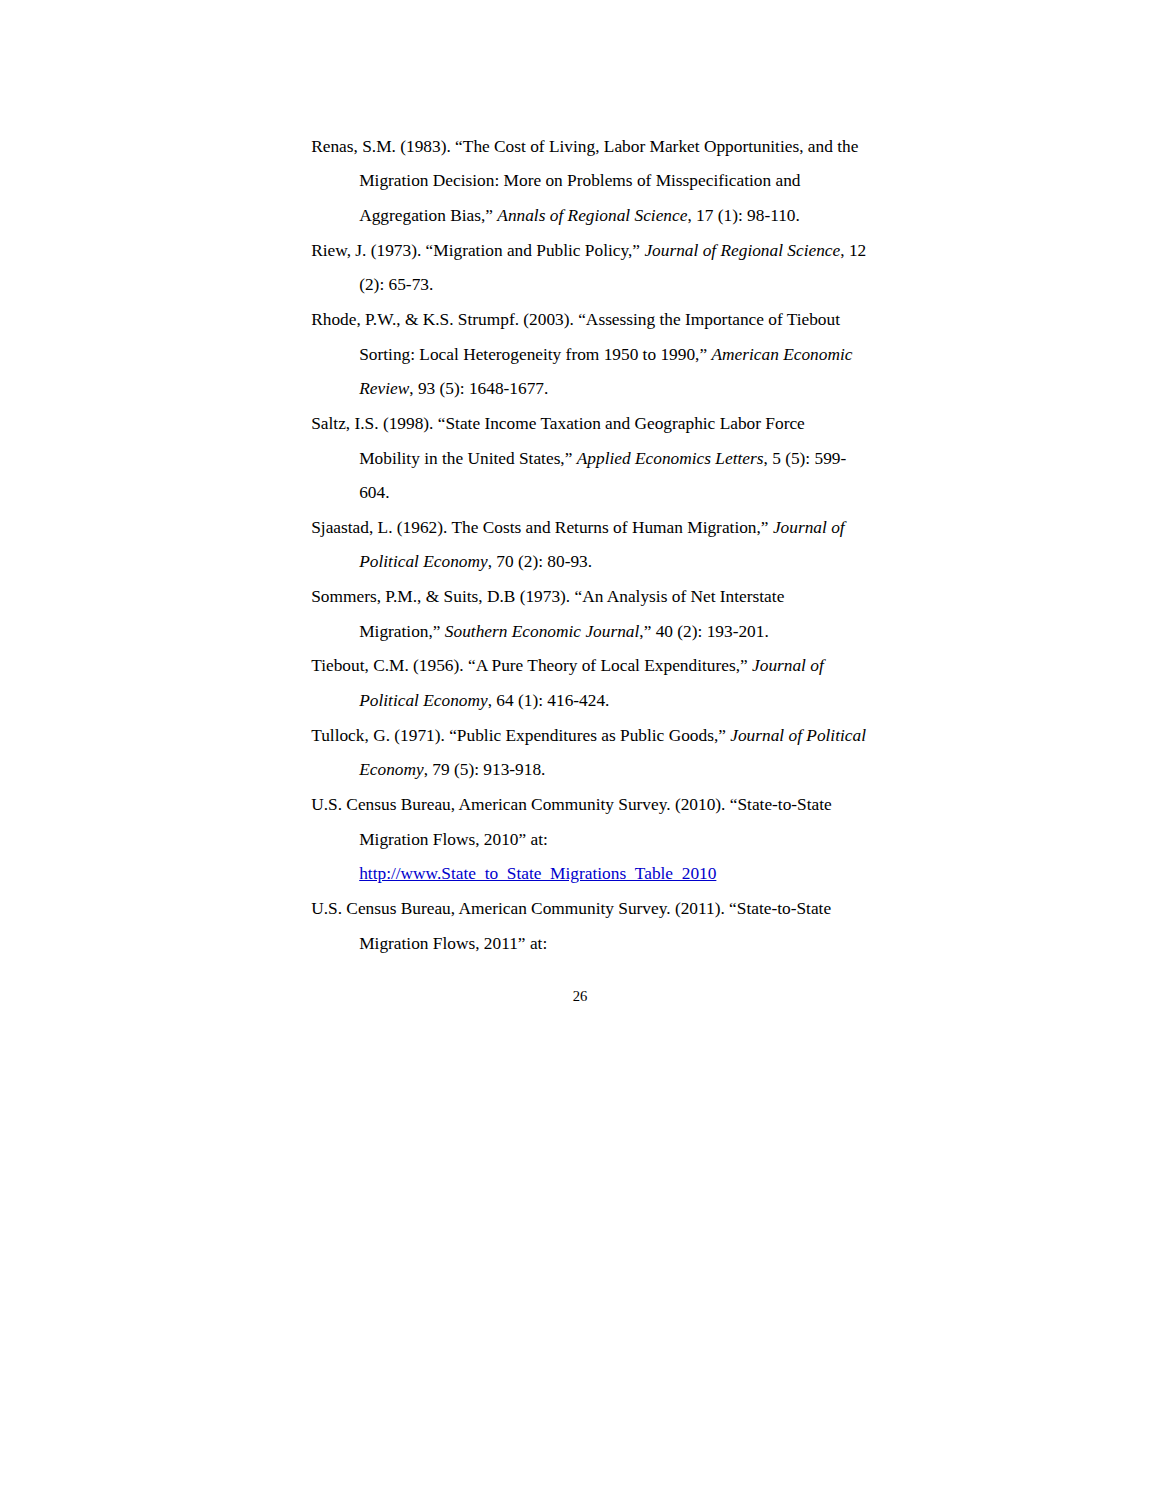Renas, S.M. (1983). “The Cost of Living, Labor Market Opportunities, and the Migration Decision: More on Problems of Misspecification and Aggregation Bias,” Annals of Regional Science, 17 (1): 98-110.
Riew, J. (1973). “Migration and Public Policy,” Journal of Regional Science, 12 (2): 65-73.
Rhode, P.W., & K.S. Strumpf. (2003). “Assessing the Importance of Tiebout Sorting: Local Heterogeneity from 1950 to 1990,” American Economic Review, 93 (5): 1648-1677.
Saltz, I.S. (1998). “State Income Taxation and Geographic Labor Force Mobility in the United States,” Applied Economics Letters, 5 (5): 599-604.
Sjaastad, L. (1962). The Costs and Returns of Human Migration,” Journal of Political Economy, 70 (2): 80-93.
Sommers, P.M., & Suits, D.B (1973). “An Analysis of Net Interstate Migration,” Southern Economic Journal,” 40 (2): 193-201.
Tiebout, C.M. (1956). “A Pure Theory of Local Expenditures,” Journal of Political Economy, 64 (1): 416-424.
Tullock, G. (1971). “Public Expenditures as Public Goods,” Journal of Political Economy, 79 (5): 913-918.
U.S. Census Bureau, American Community Survey. (2010). “State-to-State Migration Flows, 2010” at: http://www.State_to_State_Migrations_Table_2010
U.S. Census Bureau, American Community Survey. (2011). “State-to-State Migration Flows, 2011” at:
26